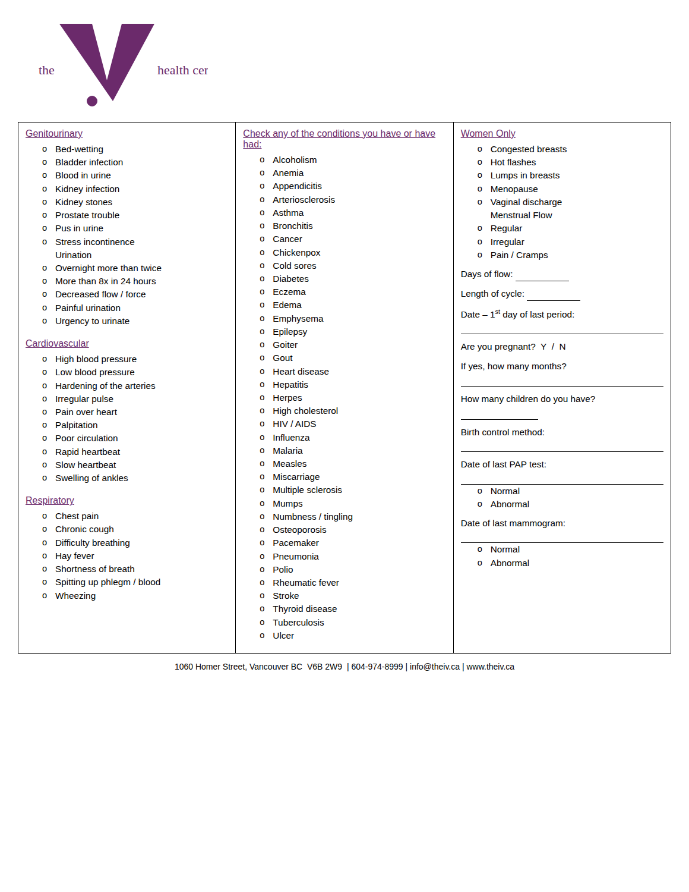the health centre
| Genitourinary Bed-wetting Bladder infection Blood in urine Kidney infection Kidney stones Prostate trouble Pus in urine Stress incontinence Urination Overnight more than twice More than 8x in 24 hours Decreased flow / force Painful urination Urgency to urinate Cardiovascular High blood pressure Low blood pressure Hardening of the arteries Irregular pulse Pain over heart Palpitation Poor circulation Rapid heartbeat Slow heartbeat Swelling of ankles Respiratory Chest pain Chronic cough Difficulty breathing Hay fever Shortness of breath Spitting up phlegm / blood Wheezing | Check any of the conditions you have or have had: Alcoholism Anemia Appendicitis Arteriosclerosis Asthma Bronchitis Cancer Chickenpox Cold sores Diabetes Eczema Edema Emphysema Epilepsy Goiter Gout Heart disease Hepatitis Herpes High cholesterol HIV / AIDS Influenza Malaria Measles Miscarriage Multiple sclerosis Mumps Numbness / tingling Osteoporosis Pacemaker Pneumonia Polio Rheumatic fever Stroke Thyroid disease Tuberculosis Ulcer | Women Only Congested breasts Hot flashes Lumps in breasts Menopause Vaginal discharge Menstrual Flow Regular Irregular Pain / Cramps Days of flow: Length of cycle: Date – 1 st day of last period: Are you pregnant? Y / N If yes, how many months? How many children do you have? Birth control method: Date of last PAP test: Normal Abnormal Date of last mammogram: Normal Abnormal |
1060 Homer Street, Vancouver BC V6B 2W9 | 604-974-8999 | info@theiv.ca | www.theiv.ca